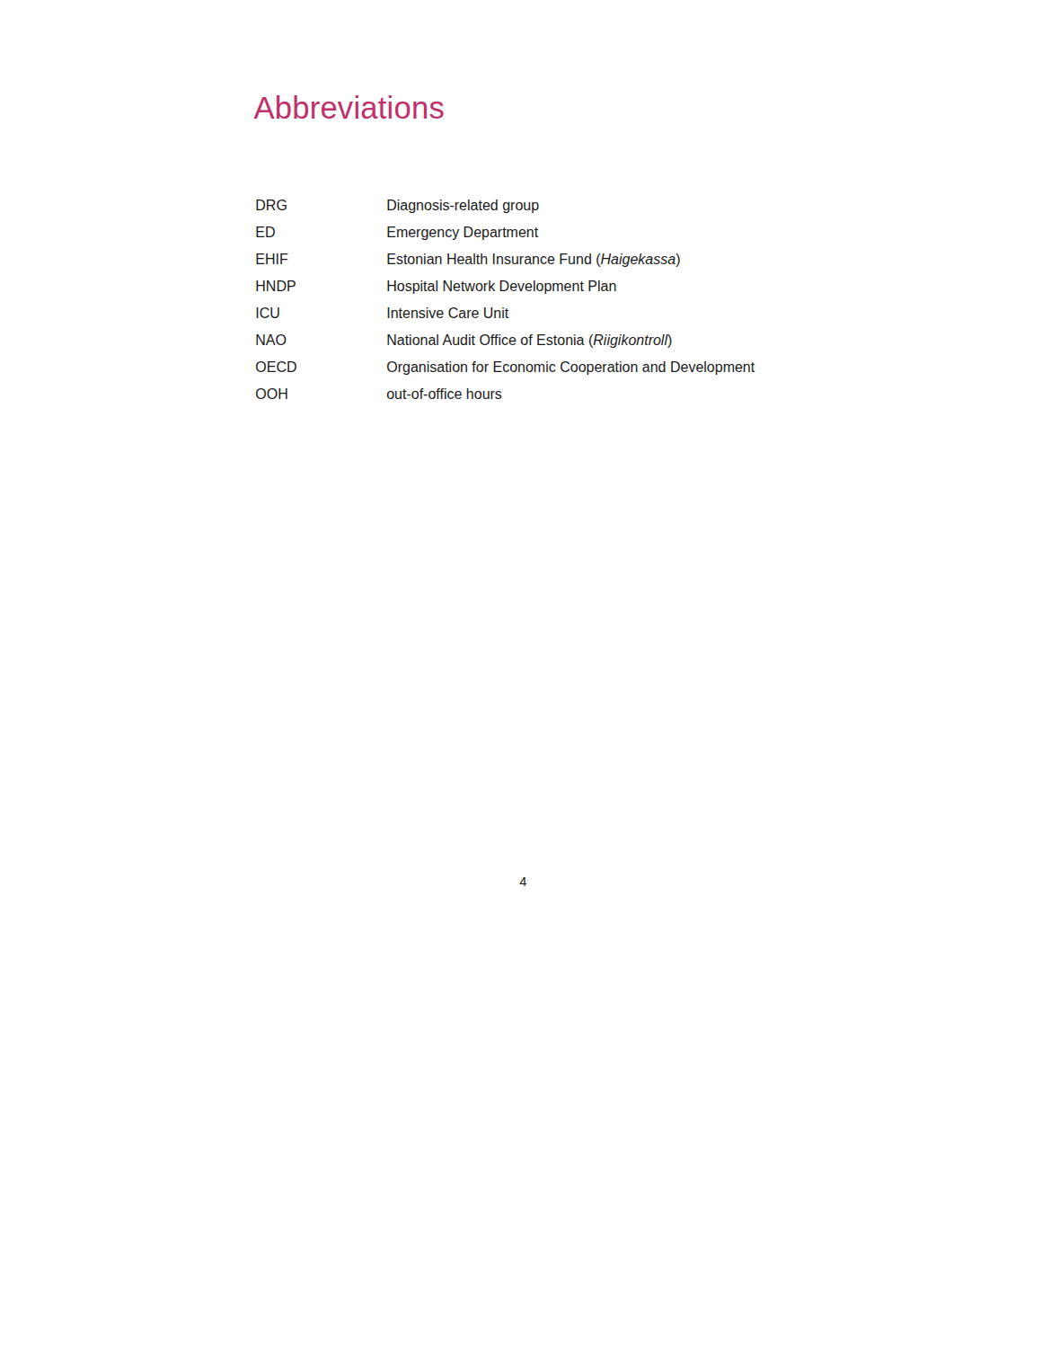Abbreviations
| DRG | Diagnosis-related group |
| ED | Emergency Department |
| EHIF | Estonian Health Insurance Fund ( Haigekassa ) |
| HNDP | Hospital Network Development Plan |
| ICU | Intensive Care Unit |
| NAO | National Audit Office of Estonia ( Riigikontroll ) |
| OECD | Organisation for Economic Cooperation and Development |
| OOH | out-of-office hours |
4